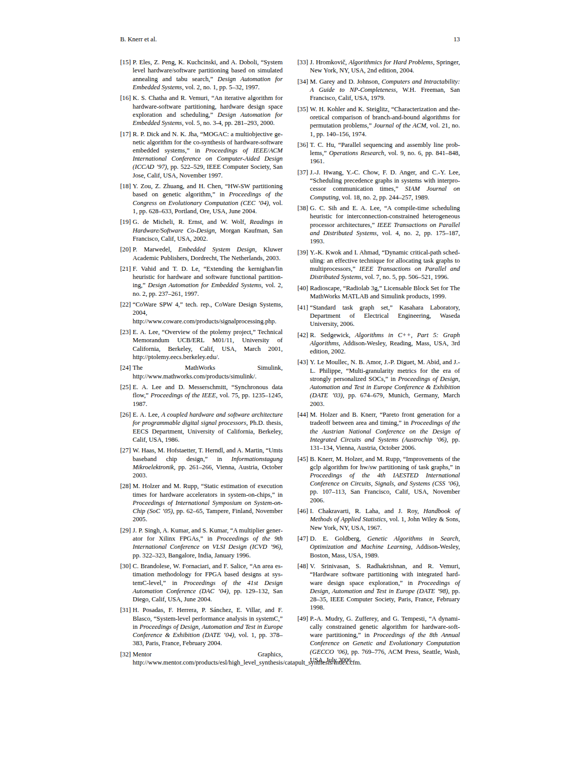B. Knerr et al. 13
P. Eles, Z. Peng, K. Kuchcinski, and A. Doboli, “System level hardware/software partitioning based on simulated annealing and tabu search,” Design Automation for Embedded Systems, vol. 2, no. 1, pp. 5–32, 1997.
K. S. Chatha and R. Vemuri, “An iterative algorithm for hardware-software partitioning, hardware design space exploration and scheduling,” Design Automation for Embedded Systems, vol. 5, no. 3-4, pp. 281–293, 2000.
R. P. Dick and N. K. Jha, “MOGAC: a multiobjective genetic algorithm for the co-synthesis of hardware-software embedded systems,” in Proceedings of IEEE/ACM International Conference on Computer-Aided Design (ICCAD ’97), pp. 522–529, IEEE Computer Society, San Jose, Calif, USA, November 1997.
Y. Zou, Z. Zhuang, and H. Chen, “HW-SW partitioning based on genetic algorithm,” in Proceedings of the Congress on Evolutionary Computation (CEC ’04), vol. 1, pp. 628–633, Portland, Ore, USA, June 2004.
G. de Micheli, R. Ernst, and W. Wolf, Readings in Hardware/Software Co-Design, Morgan Kaufman, San Francisco, Calif, USA, 2002.
P. Marwedel, Embedded System Design, Kluwer Academic Publishers, Dordrecht, The Netherlands, 2003.
F. Vahid and T. D. Le, “Extending the kernighan/lin heuristic for hardware and software functional partitioning,” Design Automation for Embedded Systems, vol. 2, no. 2, pp. 237–261, 1997.
“CoWare SPW 4,” tech. rep., CoWare Design Systems, 2004, http://www.coware.com/products/signalprocessing.php.
E. A. Lee, “Overview of the ptolemy project,” Technical Memorandum UCB/ERL M01/11, University of California, Berkeley, Calif, USA, March 2001, http://ptolemy.eecs.berkeley.edu/.
The MathWorks Simulink, http://www.mathworks.com/products/simulink/.
E. A. Lee and D. Messerschmitt, “Synchronous data flow,” Proceedings of the IEEE, vol. 75, pp. 1235–1245, 1987.
E. A. Lee, A coupled hardware and software architecture for programmable digital signal processors, Ph.D. thesis, EECS Department, University of California, Berkeley, Calif, USA, 1986.
W. Haas, M. Hofstaetter, T. Herndl, and A. Martin, “Umts baseband chip design,” in Informationstagung Mikroelektronik, pp. 261–266, Vienna, Austria, October 2003.
M. Holzer and M. Rupp, “Static estimation of execution times for hardware accelerators in system-on-chips,” in Proceedings of International Symposium on System-on-Chip (SoC ’05), pp. 62–65, Tampere, Finland, November 2005.
J. P. Singh, A. Kumar, and S. Kumar, “A multiplier generator for Xilinx FPGAs,” in Proceedings of the 9th International Conference on VLSI Design (ICVD ’96), pp. 322–323, Bangalore, India, January 1996.
C. Brandolese, W. Fornaciari, and F. Salice, “An area estimation methodology for FPGA based designs at systemC-level,” in Proceedings of the 41st Design Automation Conference (DAC ’04), pp. 129–132, San Diego, Calif, USA, June 2004.
H. Posadas, F. Herrera, P. Sánchez, E. Villar, and F. Blasco, “System-level performance analysis in systemC,” in Proceedings of Design, Automation and Test in Europe Conference & Exhibition (DATE ’04), vol. 1, pp. 378–383, Paris, France, February 2004.
Mentor Graphics, http://www.mentor.com/products/esl/high_level_synthesis/catapult_synthesis/index.cfm.
J. Hromkovič, Algorithmics for Hard Problems, Springer, New York, NY, USA, 2nd edition, 2004.
M. Garey and D. Johnson, Computers and Intractability: A Guide to NP-Completeness, W.H. Freeman, San Francisco, Calif, USA, 1979.
W. H. Kohler and K. Steiglitz, “Characterization and theoretical comparison of branch-and-bound algorithms for permutation problems,” Journal of the ACM, vol. 21, no. 1, pp. 140–156, 1974.
T. C. Hu, “Parallel sequencing and assembly line problems,” Operations Research, vol. 9, no. 6, pp. 841–848, 1961.
J.-J. Hwang, Y.-C. Chow, F. D. Anger, and C.-Y. Lee, “Scheduling precedence graphs in systems with interprocessor communication times,” SIAM Journal on Computing, vol. 18, no. 2, pp. 244–257, 1989.
G. C. Sih and E. A. Lee, “A compile-time scheduling heuristic for interconnection-constrained heterogeneous processor architectures,” IEEE Transactions on Parallel and Distributed Systems, vol. 4, no. 2, pp. 175–187, 1993.
Y.-K. Kwok and I. Ahmad, “Dynamic critical-path scheduling: an effective technique for allocating task graphs to multiprocessors,” IEEE Transactions on Parallel and Distributed Systems, vol. 7, no. 5, pp. 506–521, 1996.
Radioscape, “Radiolab 3g,” Licensable Block Set for The MathWorks MATLAB and Simulink products, 1999.
“Standard task graph set,” Kasahara Laboratory, Department of Electrical Engineering, Waseda University, 2006.
R. Sedgewick, Algorithms in C++, Part 5: Graph Algorithms, Addison-Wesley, Reading, Mass, USA, 3rd edition, 2002.
Y. Le Moullec, N. B. Amor, J.-P. Diguet, M. Abid, and J.-L. Philippe, “Multi-granularity metrics for the era of strongly personalized SOCs,” in Proceedings of Design, Automation and Test in Europe Conference & Exhibition (DATE ’03), pp. 674–679, Munich, Germany, March 2003.
M. Holzer and B. Knerr, “Pareto front generation for a tradeoff between area and timing,” in Proceedings of the the Austrian National Conference on the Design of Integrated Circuits and Systems (Austrochip ’06), pp. 131–134, Vienna, Austria, October 2006.
B. Knerr, M. Holzer, and M. Rupp, “Improvements of the gclp algorithm for hw/sw partitioning of task graphs,” in Proceedings of the 4th IAESTED International Conference on Circuits, Signals, and Systems (CSS ’06), pp. 107–113, San Francisco, Calif, USA, November 2006.
I. Chakravarti, R. Laha, and J. Roy, Handbook of Methods of Applied Statistics, vol. 1, John Wiley & Sons, New York, NY, USA, 1967.
D. E. Goldberg, Genetic Algorithms in Search, Optimization and Machine Learning, Addison-Wesley, Boston, Mass, USA, 1989.
V. Srinivasan, S. Radhakrishnan, and R. Vemuri, “Hardware software partitioning with integrated hardware design space exploration,” in Proceedings of Design, Automation and Test in Europe (DATE ’98), pp. 28–35, IEEE Computer Society, Paris, France, February 1998.
P.-A. Mudry, G. Zufferey, and G. Tempesti, “A dynamically constrained genetic algorithm for hardware-software partitioning,” in Proceedings of the 8th Annual Conference on Genetic and Evolutionary Computation (GECCO ’06), pp. 769–776, ACM Press, Seattle, Wash, USA, July 2006.